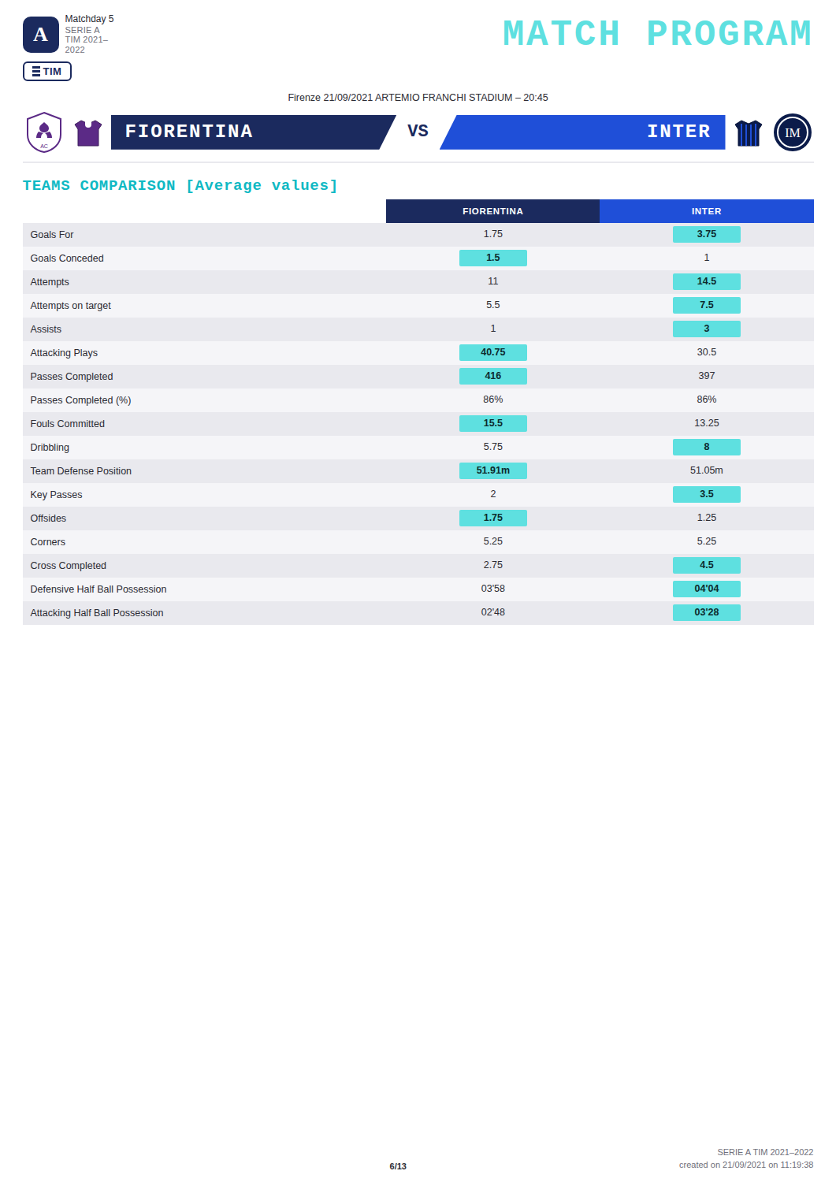Matchday 5
SERIE A TIM 2021–2022
TIM
MATCH PROGRAM
Firenze 21/09/2021 ARTEMIO FRANCHI STADIUM – 20:45
AC
FIORENTINA
VS
INTER
IM
TEAMS COMPARISON [Average values]
| | FIORENTINA | INTER |
| --- | --- | --- |
| Goals For | 1.75 | 3.75 |
| Goals Conceded | 1.5 | 1 |
| Attempts | 11 | 14.5 |
| Attempts on target | 5.5 | 7.5 |
| Assists | 1 | 3 |
| Attacking Plays | 40.75 | 30.5 |
| Passes Completed | 416 | 397 |
| Passes Completed (%) | 86% | 86% |
| Fouls Committed | 15.5 | 13.25 |
| Dribbling | 5.75 | 8 |
| Team Defense Position | 51.91m | 51.05m |
| Key Passes | 2 | 3.5 |
| Offsides | 1.75 | 1.25 |
| Corners | 5.25 | 5.25 |
| Cross Completed | 2.75 | 4.5 |
| Defensive Half Ball Possession | 03'58 | 04'04 |
| Attacking Half Ball Possession | 02'48 | 03'28 |
6/13
SERIE A TIM 2021–2022
created on 21/09/2021 on 11:19:38